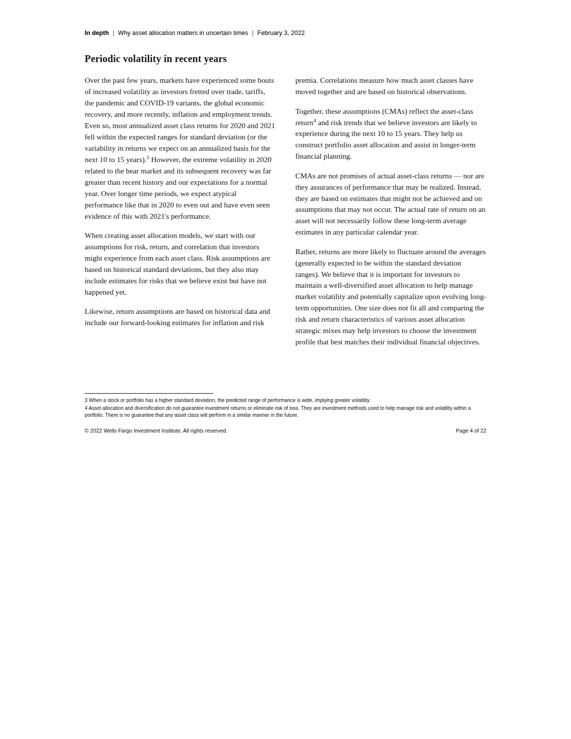In depth|Why asset allocation matters in uncertain times|February 3, 2022
Periodic volatility in recent years
Over the past few years, markets have experienced some bouts of increased volatility as investors fretted over trade, tariffs, the pandemic and COVID-19 variants, the global economic recovery, and more recently, inflation and employment trends. Even so, most annualized asset class returns for 2020 and 2021 fell within the expected ranges for standard deviation (or the variability in returns we expect on an annualized basis for the next 10 to 15 years).3 However, the extreme volatility in 2020 related to the bear market and its subsequent recovery was far greater than recent history and our expectations for a normal year. Over longer time periods, we expect atypical performance like that in 2020 to even out and have even seen evidence of this with 2021's performance.
When creating asset allocation models, we start with our assumptions for risk, return, and correlation that investors might experience from each asset class. Risk assumptions are based on historical standard deviations, but they also may include estimates for risks that we believe exist but have not happened yet.
Likewise, return assumptions are based on historical data and include our forward-looking estimates for inflation and risk premia. Correlations measure how much asset classes have moved together and are based on historical observations.
Together, these assumptions (CMAs) reflect the asset-class return4 and risk trends that we believe investors are likely to experience during the next 10 to 15 years. They help us construct portfolio asset allocation and assist in longer-term financial planning.
CMAs are not promises of actual asset-class returns — nor are they assurances of performance that may be realized. Instead, they are based on estimates that might not be achieved and on assumptions that may not occur. The actual rate of return on an asset will not necessarily follow these long-term average estimates in any particular calendar year.
Rather, returns are more likely to fluctuate around the averages (generally expected to be within the standard deviation ranges). We believe that it is important for investors to maintain a well-diversified asset allocation to help manage market volatility and potentially capitalize upon evolving long-term opportunities. One size does not fit all and comparing the risk and return characteristics of various asset allocation strategic mixes may help investors to choose the investment profile that best matches their individual financial objectives.
3 When a stock or portfolio has a higher standard deviation, the predicted range of performance is wide, implying greater volatility.
4 Asset allocation and diversification do not guarantee investment returns or eliminate risk of loss. They are investment methods used to help manage risk and volatility within a portfolio. There is no guarantee that any asset class will perform in a similar manner in the future.
© 2022 Wells Fargo Investment Institute. All rights reserved. Page 4 of 22